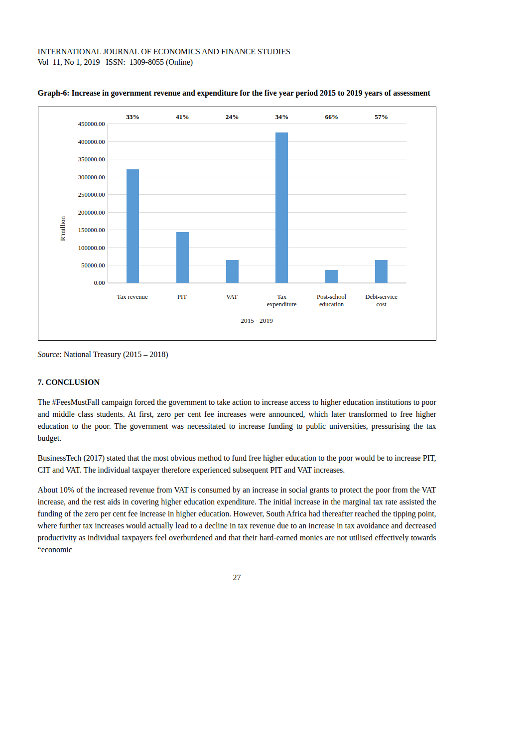INTERNATIONAL JOURNAL OF ECONOMICS AND FINANCE STUDIES
Vol 11, No 1, 2019 ISSN: 1309-8055 (Online)
Graph-6: Increase in government revenue and expenditure for the five year period 2015 to 2019 years of assessment
R'million
450000.00
400000.00
350000.00
300000.00
250000.00
200000.00
150000.00
100000.00
50000.00
0.00
33%
41%
24%
34%
66%
57%
Tax revenue PIT VAT Tax expenditure Post-school education Debt-service cost
2015 - 2019
Source: National Treasury (2015 – 2018)
7. CONCLUSION
The #FeesMustFall campaign forced the government to take action to increase access to higher education institutions to poor and middle class students. At first, zero per cent fee increases were announced, which later transformed to free higher education to the poor. The government was necessitated to increase funding to public universities, pressurising the tax budget.
BusinessTech (2017) stated that the most obvious method to fund free higher education to the poor would be to increase PIT, CIT and VAT. The individual taxpayer therefore experienced subsequent PIT and VAT increases.
About 10% of the increased revenue from VAT is consumed by an increase in social grants to protect the poor from the VAT increase, and the rest aids in covering higher education expenditure. The initial increase in the marginal tax rate assisted the funding of the zero per cent fee increase in higher education. However, South Africa had thereafter reached the tipping point, where further tax increases would actually lead to a decline in tax revenue due to an increase in tax avoidance and decreased productivity as individual taxpayers feel overburdened and that their hard-earned monies are not utilised effectively towards “economic
27